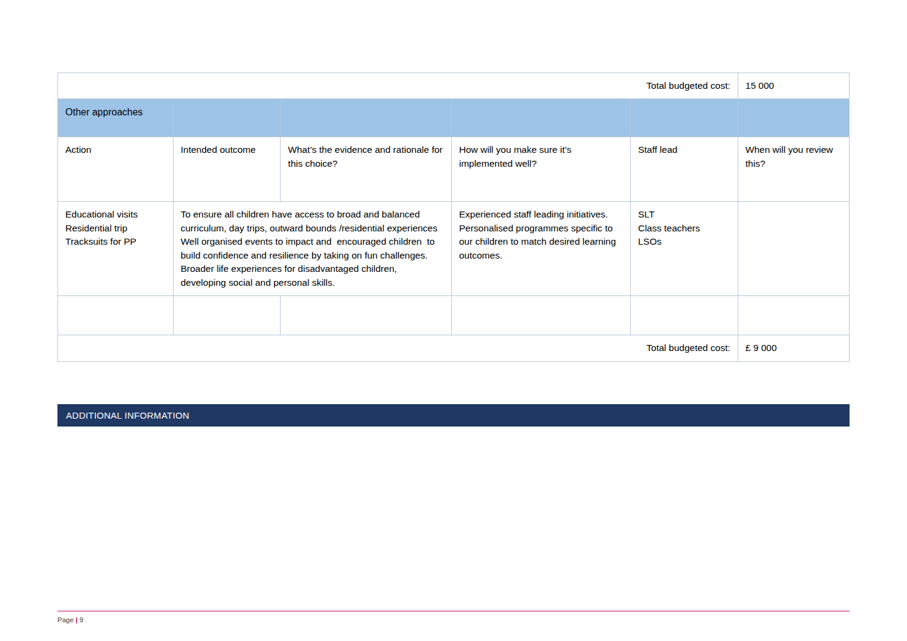| Total budgeted cost: | 15 000 |
| Other approaches | | | | | |
| Action | Intended outcome | What’s the evidence and rationale for this choice? | How will you make sure it’s implemented well? | Staff lead | When will you review this? |
| Educational visits Residential trip Tracksuits for PP | To ensure all children have access to broad and balanced curriculum, day trips, outward bounds /residential experiences Well organised events to impact and encouraged children to build confidence and resilience by taking on fun challenges. Broader life experiences for disadvantaged children, developing social and personal skills. | Experienced staff leading initiatives. Personalised programmes specific to our children to match desired learning outcomes. | SLT Class teachers LSOs | |
| Total budgeted cost: | £ 9 000 |
ADDITIONAL INFORMATION
Page | 9